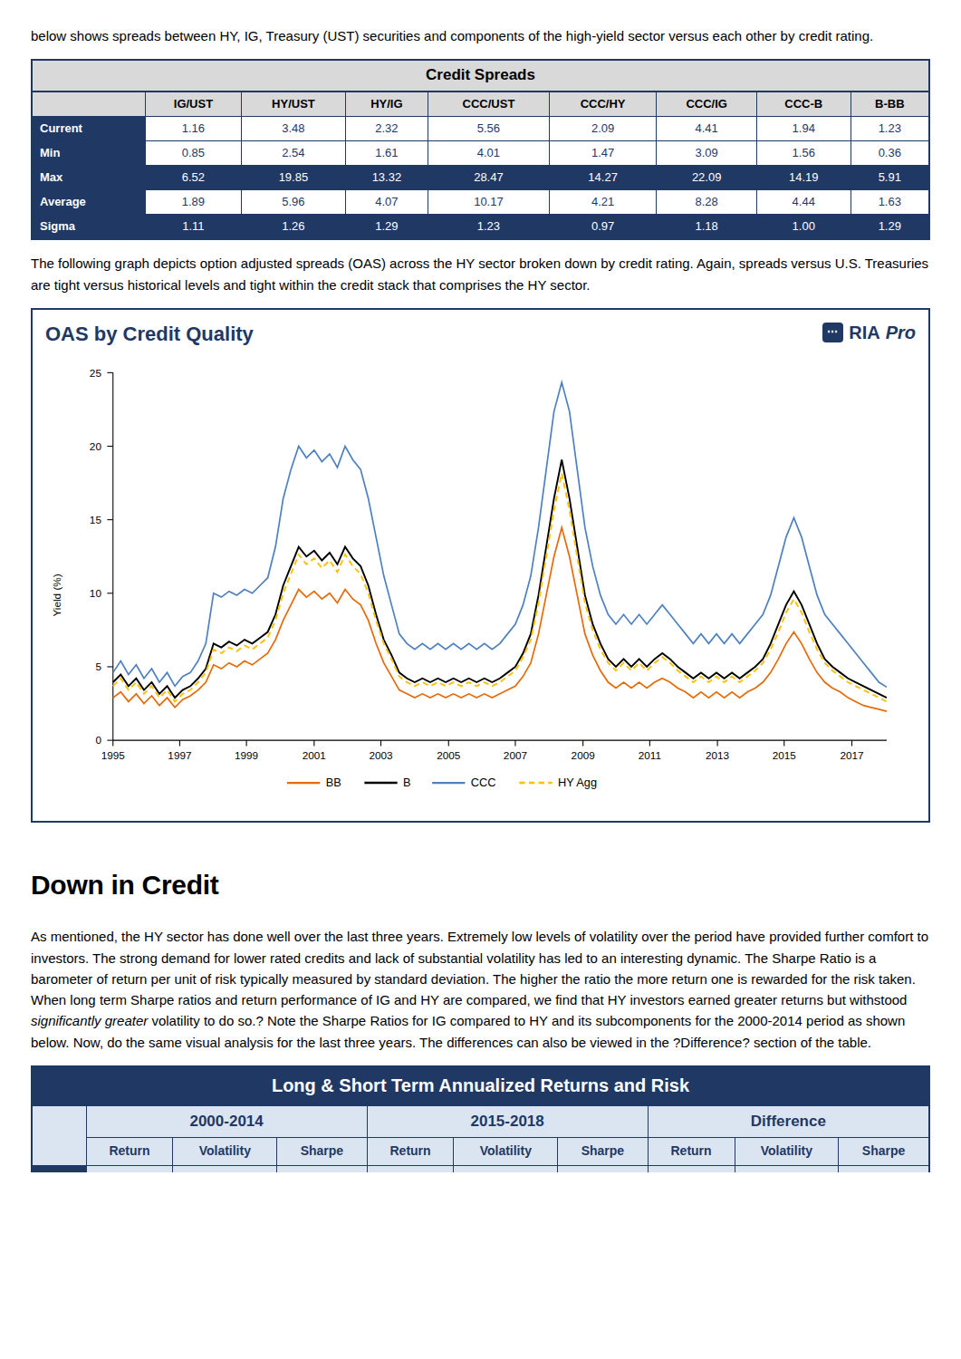below shows spreads between HY, IG, Treasury (UST) securities and components of the high-yield sector versus each other by credit rating.
Credit Spreads
| | IG/UST | HY/UST | HY/IG | CCC/UST | CCC/HY | CCC/IG | CCC-B | B-BB |
| --- | --- | --- | --- | --- | --- | --- | --- | --- |
| Current | 1.16 | 3.48 | 2.32 | 5.56 | 2.09 | 4.41 | 1.94 | 1.23 |
| Min | 0.85 | 2.54 | 1.61 | 4.01 | 1.47 | 3.09 | 1.56 | 0.36 |
| Max | 6.52 | 19.85 | 13.32 | 28.47 | 14.27 | 22.09 | 14.19 | 5.91 |
| Average | 1.89 | 5.96 | 4.07 | 10.17 | 4.21 | 8.28 | 4.44 | 1.63 |
| Sigma | 1.11 | 1.26 | 1.29 | 1.23 | 0.97 | 1.18 | 1.00 | 1.29 |
The following graph depicts option adjusted spreads (OAS) across the HY sector broken down by credit rating. Again, spreads versus U.S. Treasuries are tight versus historical levels and tight within the credit stack that comprises the HY sector.
OAS by Credit Quality
⋯RIA Pro
Yield (%) 0 5 10 15 20 25 1995 1997 1999 2001 2003 2005 2007 2009 2011 2013 2015 2017 BB B CCC HY Agg
Down in Credit
As mentioned, the HY sector has done well over the last three years. Extremely low levels of volatility over the period have provided further comfort to investors. The strong demand for lower rated credits and lack of substantial volatility has led to an interesting dynamic. The Sharpe Ratio is a barometer of return per unit of risk typically measured by standard deviation. The higher the ratio the more return one is rewarded for the risk taken. When long term Sharpe ratios and return performance of IG and HY are compared, we find that HY investors earned greater returns but withstood significantly greater volatility to do so.? Note the Sharpe Ratios for IG compared to HY and its subcomponents for the 2000-2014 period as shown below. Now, do the same visual analysis for the last three years. The differences can also be viewed in the ?Difference? section of the table.
Long & Short Term Annualized Returns and Risk
| | 2000-2014 | 2015-2018 | Difference |
| --- | --- | --- | --- |
| Return | Volatility | Sharpe | Return | Volatility | Sharpe | Return | Volatility | Sharpe |
| IG | 6.52% | 5.56% | 1.17 | 2.58% | 3.78% | 0.68 | -3.94% | -1.78% | -0.49 |
| HY | 7.74% | 10.02% | 0.77 | 5.65% | 5.26% | 1.07 | -2.09% | -4.76% | 0.30 |